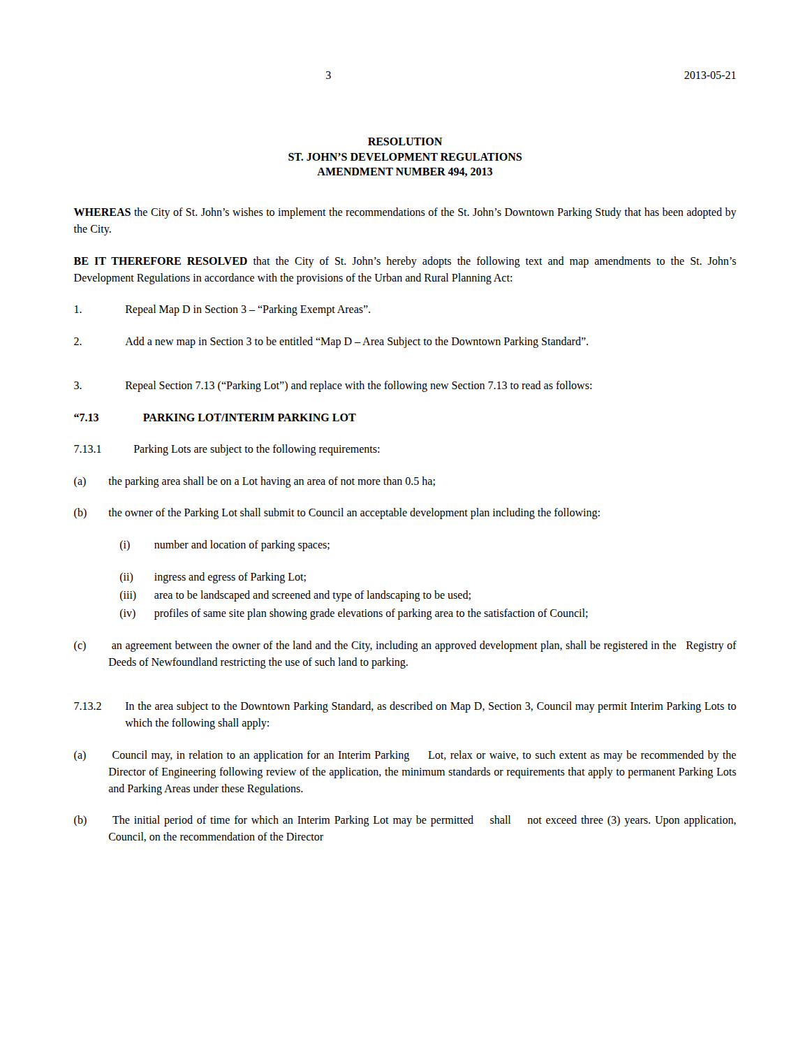3 2013-05-21
RESOLUTION
ST. JOHN’S DEVELOPMENT REGULATIONS
AMENDMENT NUMBER 494, 2013
WHEREAS the City of St. John’s wishes to implement the recommendations of the St. John’s Downtown Parking Study that has been adopted by the City.
BE IT THEREFORE RESOLVED that the City of St. John’s hereby adopts the following text and map amendments to the St. John’s Development Regulations in accordance with the provisions of the Urban and Rural Planning Act:
1. Repeal Map D in Section 3 – “Parking Exempt Areas”.
2. Add a new map in Section 3 to be entitled “Map D – Area Subject to the Downtown Parking Standard”.
3. Repeal Section 7.13 (“Parking Lot”) and replace with the following new Section 7.13 to read as follows:
“7.13 PARKING LOT/INTERIM PARKING LOT
7.13.1 Parking Lots are subject to the following requirements:
(a) the parking area shall be on a Lot having an area of not more than 0.5 ha;
(b) the owner of the Parking Lot shall submit to Council an acceptable development plan including the following:
(i) number and location of parking spaces;
(ii) ingress and egress of Parking Lot;
(iii) area to be landscaped and screened and type of landscaping to be used;
(iv) profiles of same site plan showing grade elevations of parking area to the satisfaction of Council;
(c) an agreement between the owner of the land and the City, including an approved development plan, shall be registered in the Registry of Deeds of Newfoundland restricting the use of such land to parking.
7.13.2 In the area subject to the Downtown Parking Standard, as described on Map D, Section 3, Council may permit Interim Parking Lots to which the following shall apply:
(a) Council may, in relation to an application for an Interim Parking Lot, relax or waive, to such extent as may be recommended by the Director of Engineering following review of the application, the minimum standards or requirements that apply to permanent Parking Lots and Parking Areas under these Regulations.
(b) The initial period of time for which an Interim Parking Lot may be permitted shall not exceed three (3) years. Upon application, Council, on the recommendation of the Director